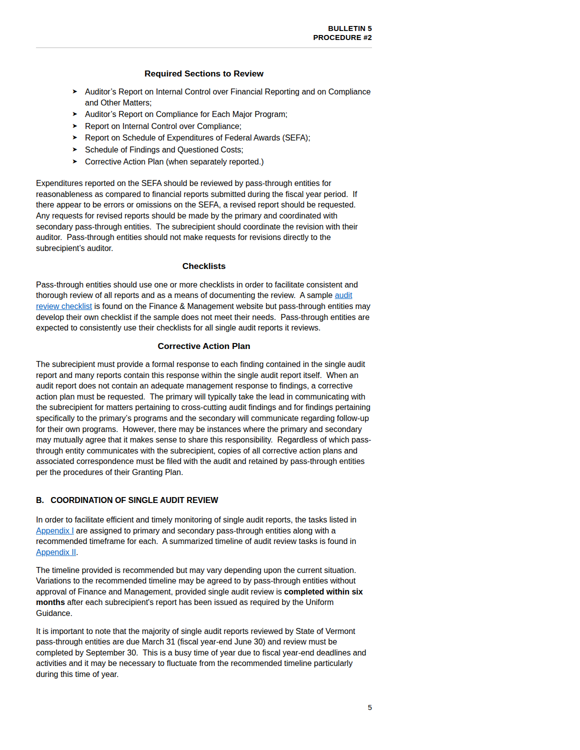BULLETIN 5
PROCEDURE #2
Required Sections to Review
Auditor’s Report on Internal Control over Financial Reporting and on Compliance and Other Matters;
Auditor’s Report on Compliance for Each Major Program;
Report on Internal Control over Compliance;
Report on Schedule of Expenditures of Federal Awards (SEFA);
Schedule of Findings and Questioned Costs;
Corrective Action Plan (when separately reported.)
Expenditures reported on the SEFA should be reviewed by pass-through entities for reasonableness as compared to financial reports submitted during the fiscal year period. If there appear to be errors or omissions on the SEFA, a revised report should be requested. Any requests for revised reports should be made by the primary and coordinated with secondary pass-through entities. The subrecipient should coordinate the revision with their auditor. Pass-through entities should not make requests for revisions directly to the subrecipient’s auditor.
Checklists
Pass-through entities should use one or more checklists in order to facilitate consistent and thorough review of all reports and as a means of documenting the review. A sample audit review checklist is found on the Finance & Management website but pass-through entities may develop their own checklist if the sample does not meet their needs. Pass-through entities are expected to consistently use their checklists for all single audit reports it reviews.
Corrective Action Plan
The subrecipient must provide a formal response to each finding contained in the single audit report and many reports contain this response within the single audit report itself. When an audit report does not contain an adequate management response to findings, a corrective action plan must be requested. The primary will typically take the lead in communicating with the subrecipient for matters pertaining to cross-cutting audit findings and for findings pertaining specifically to the primary’s programs and the secondary will communicate regarding follow-up for their own programs. However, there may be instances where the primary and secondary may mutually agree that it makes sense to share this responsibility. Regardless of which pass-through entity communicates with the subrecipient, copies of all corrective action plans and associated correspondence must be filed with the audit and retained by pass-through entities per the procedures of their Granting Plan.
B. COORDINATION OF SINGLE AUDIT REVIEW
In order to facilitate efficient and timely monitoring of single audit reports, the tasks listed in Appendix I are assigned to primary and secondary pass-through entities along with a recommended timeframe for each. A summarized timeline of audit review tasks is found in Appendix II.
The timeline provided is recommended but may vary depending upon the current situation. Variations to the recommended timeline may be agreed to by pass-through entities without approval of Finance and Management, provided single audit review is completed within six months after each subrecipient's report has been issued as required by the Uniform Guidance.
It is important to note that the majority of single audit reports reviewed by State of Vermont pass-through entities are due March 31 (fiscal year-end June 30) and review must be completed by September 30. This is a busy time of year due to fiscal year-end deadlines and activities and it may be necessary to fluctuate from the recommended timeline particularly during this time of year.
5